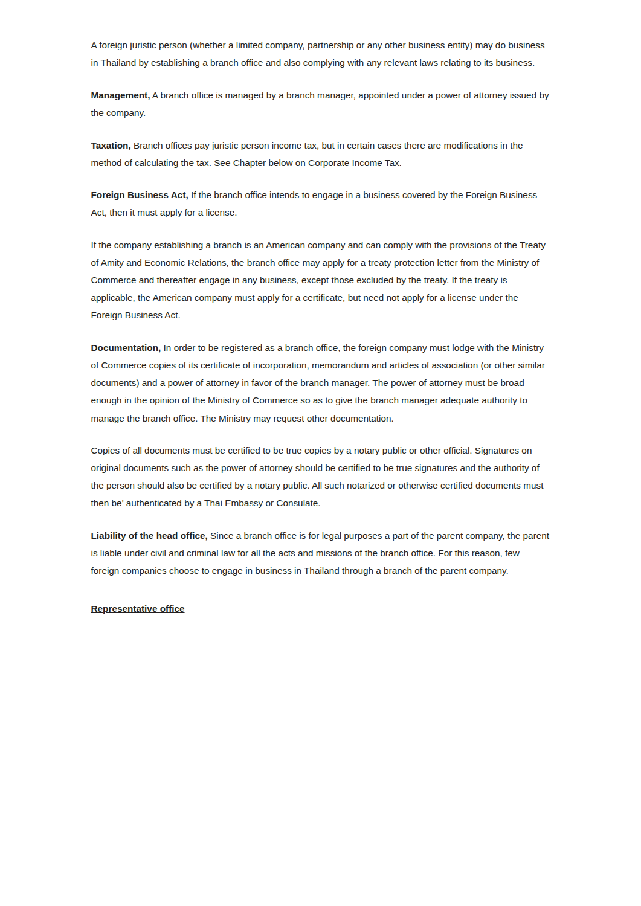A foreign juristic person (whether a limited company, partnership or any other business entity) may do business in Thailand by establishing a branch office and also complying with any relevant laws relating to its business.
Management, A branch office is managed by a branch manager, appointed under a power of attorney issued by the company.
Taxation, Branch offices pay juristic person income tax, but in certain cases there are modifications in the method of calculating the tax. See Chapter below on Corporate Income Tax.
Foreign Business Act, If the branch office intends to engage in a business covered by the Foreign Business Act, then it must apply for a license.
If the company establishing a branch is an American company and can comply with the provisions of the Treaty of Amity and Economic Relations, the branch office may apply for a treaty protection letter from the Ministry of Commerce and thereafter engage in any business, except those excluded by the treaty. If the treaty is applicable, the American company must apply for a certificate, but need not apply for a license under the Foreign Business Act.
Documentation, In order to be registered as a branch office, the foreign company must lodge with the Ministry of Commerce copies of its certificate of incorporation, memorandum and articles of association (or other similar documents) and a power of attorney in favor of the branch manager. The power of attorney must be broad enough in the opinion of the Ministry of Commerce so as to give the branch manager adequate authority to manage the branch office. The Ministry may request other documentation.
Copies of all documents must be certified to be true copies by a notary public or other official. Signatures on original documents such as the power of attorney should be certified to be true signatures and the authority of the person should also be certified by a notary public. All such notarized or otherwise certified documents must then be' authenticated by a Thai Embassy or Consulate.
Liability of the head office, Since a branch office is for legal purposes a part of the parent company, the parent is liable under civil and criminal law for all the acts and missions of the branch office. For this reason, few foreign companies choose to engage in business in Thailand through a branch of the parent company.
Representative office